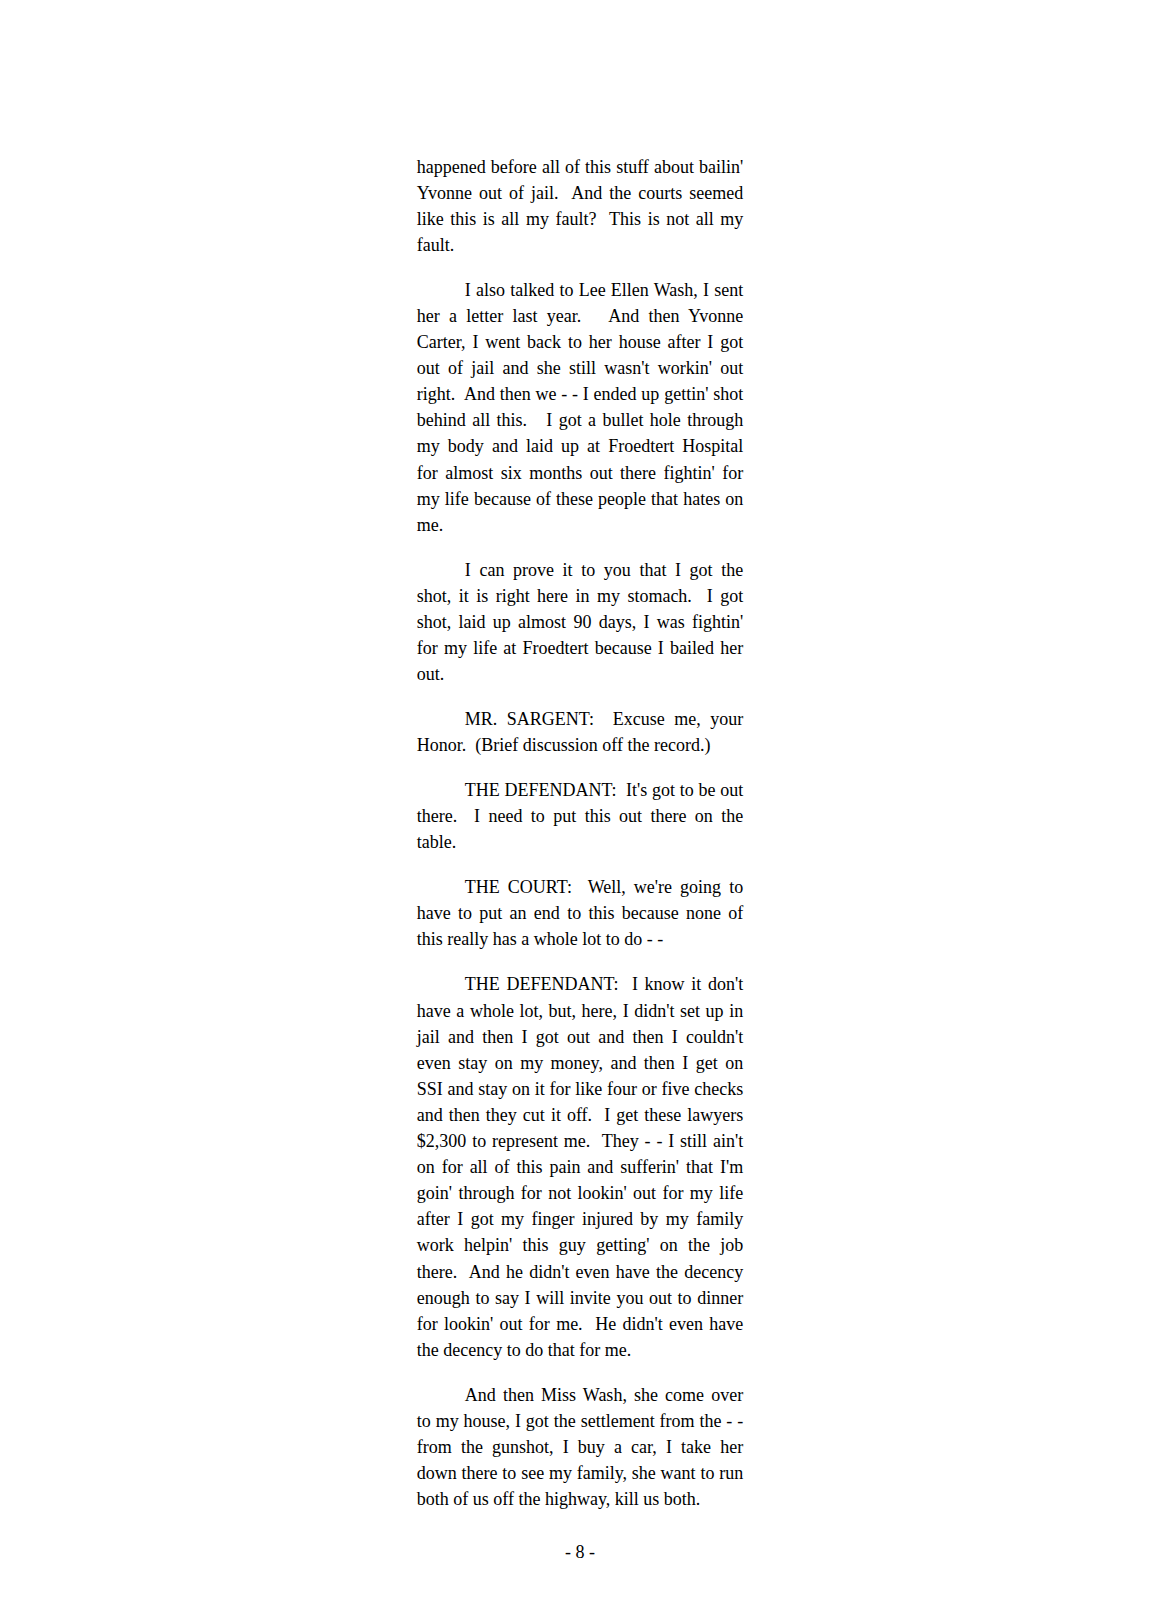happened before all of this stuff about bailin' Yvonne out of jail. And the courts seemed like this is all my fault? This is not all my fault.
I also talked to Lee Ellen Wash, I sent her a letter last year. And then Yvonne Carter, I went back to her house after I got out of jail and she still wasn't workin' out right. And then we - - I ended up gettin' shot behind all this. I got a bullet hole through my body and laid up at Froedtert Hospital for almost six months out there fightin' for my life because of these people that hates on me.
I can prove it to you that I got the shot, it is right here in my stomach. I got shot, laid up almost 90 days, I was fightin' for my life at Froedtert because I bailed her out.
MR. SARGENT: Excuse me, your Honor. (Brief discussion off the record.)
THE DEFENDANT: It's got to be out there. I need to put this out there on the table.
THE COURT: Well, we're going to have to put an end to this because none of this really has a whole lot to do - -
THE DEFENDANT: I know it don't have a whole lot, but, here, I didn't set up in jail and then I got out and then I couldn't even stay on my money, and then I get on SSI and stay on it for like four or five checks and then they cut it off. I get these lawyers $2,300 to represent me. They - - I still ain't on for all of this pain and sufferin' that I'm goin' through for not lookin' out for my life after I got my finger injured by my family work helpin' this guy getting' on the job there. And he didn't even have the decency enough to say I will invite you out to dinner for lookin' out for me. He didn't even have the decency to do that for me.
And then Miss Wash, she come over to my house, I got the settlement from the - - from the gunshot, I buy a car, I take her down there to see my family, she want to run both of us off the highway, kill us both.
- 8 -